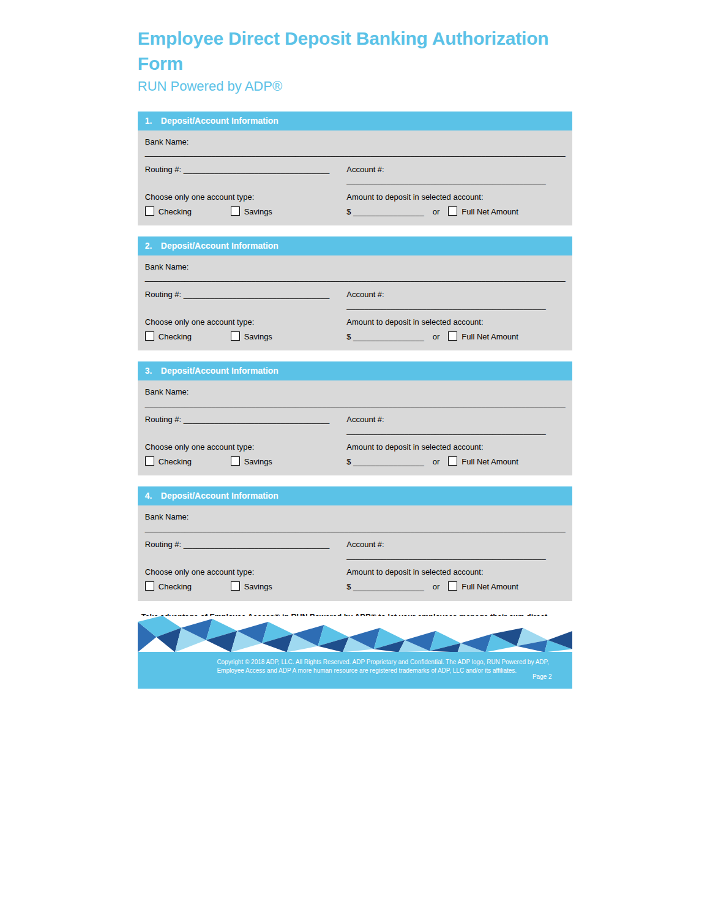Employee Direct Deposit Banking Authorization Form
RUN Powered by ADP®
1. Deposit/Account Information
Bank Name: _______________________________________________________________________________________________
Routing #: _________________________________
Account #: _____________________________________________
Choose only one account type:
Checking Savings
Amount to deposit in selected account:
$ ________________or Full Net Amount
2. Deposit/Account Information
Bank Name: _______________________________________________________________________________________________
Routing #: _________________________________
Account #: _____________________________________________
Choose only one account type:
Checking Savings
Amount to deposit in selected account:
$ ________________or Full Net Amount
3. Deposit/Account Information
Bank Name: _______________________________________________________________________________________________
Routing #: _________________________________
Account #: _____________________________________________
Choose only one account type:
Checking Savings
Amount to deposit in selected account:
$ ________________or Full Net Amount
4. Deposit/Account Information
Bank Name: _______________________________________________________________________________________________
Routing #: _________________________________
Account #: _____________________________________________
Choose only one account type:
Checking Savings
Amount to deposit in selected account:
$ ________________or Full Net Amount
Take advantage of Employee Access® in RUN Powered by ADP® to let your employees manage their own direct deposits.
*Attention Payroll Contact: Employers must keep each original Employee Direct Deposit Banking Authorization form on file as long as the employee is using direct deposit, and for two years thereafter. Employers may be subject to certain federal and state direct deposit notice, authorization and record retention requirements. Please review your applicable federal, state and local laws. This form is provided for convenience only and is not meant and should not be construed as legal, HR, financial, insurance, tax or accounting advice. You should consult with your own legal counsel, human resource, accounting or other professional advisor for circumstances pertaining to your business.
Copyright © 2018 ADP, LLC. All Rights Reserved. ADP Proprietary and Confidential. The ADP logo, RUN Powered by ADP,
Employee Access and ADP A more human resource are registered trademarks of ADP, LLC and/or its affiliates. Page 2